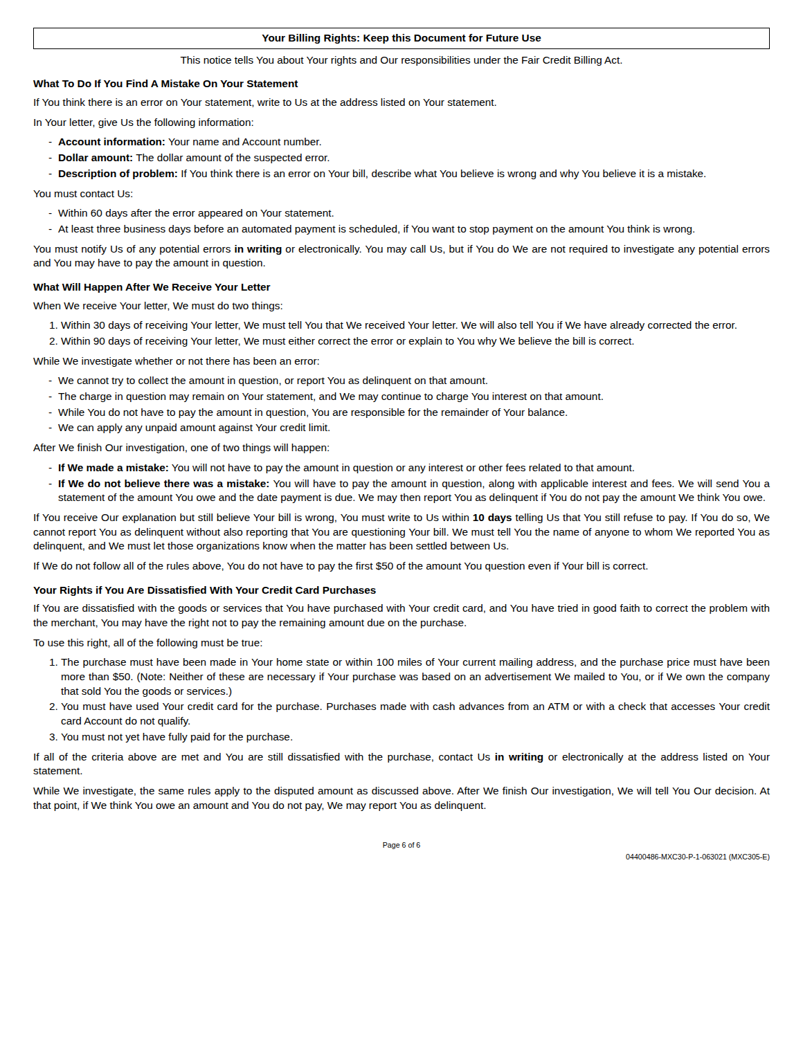Your Billing Rights: Keep this Document for Future Use
This notice tells You about Your rights and Our responsibilities under the Fair Credit Billing Act.
What To Do If You Find A Mistake On Your Statement
If You think there is an error on Your statement, write to Us at the address listed on Your statement.
In Your letter, give Us the following information:
Account information: Your name and Account number.
Dollar amount: The dollar amount of the suspected error.
Description of problem: If You think there is an error on Your bill, describe what You believe is wrong and why You believe it is a mistake.
You must contact Us:
Within 60 days after the error appeared on Your statement.
At least three business days before an automated payment is scheduled, if You want to stop payment on the amount You think is wrong.
You must notify Us of any potential errors in writing or electronically. You may call Us, but if You do We are not required to investigate any potential errors and You may have to pay the amount in question.
What Will Happen After We Receive Your Letter
When We receive Your letter, We must do two things:
Within 30 days of receiving Your letter, We must tell You that We received Your letter. We will also tell You if We have already corrected the error.
Within 90 days of receiving Your letter, We must either correct the error or explain to You why We believe the bill is correct.
While We investigate whether or not there has been an error:
We cannot try to collect the amount in question, or report You as delinquent on that amount.
The charge in question may remain on Your statement, and We may continue to charge You interest on that amount.
While You do not have to pay the amount in question, You are responsible for the remainder of Your balance.
We can apply any unpaid amount against Your credit limit.
After We finish Our investigation, one of two things will happen:
If We made a mistake: You will not have to pay the amount in question or any interest or other fees related to that amount.
If We do not believe there was a mistake: You will have to pay the amount in question, along with applicable interest and fees. We will send You a statement of the amount You owe and the date payment is due. We may then report You as delinquent if You do not pay the amount We think You owe.
If You receive Our explanation but still believe Your bill is wrong, You must write to Us within 10 days telling Us that You still refuse to pay. If You do so, We cannot report You as delinquent without also reporting that You are questioning Your bill. We must tell You the name of anyone to whom We reported You as delinquent, and We must let those organizations know when the matter has been settled between Us.
If We do not follow all of the rules above, You do not have to pay the first $50 of the amount You question even if Your bill is correct.
Your Rights if You Are Dissatisfied With Your Credit Card Purchases
If You are dissatisfied with the goods or services that You have purchased with Your credit card, and You have tried in good faith to correct the problem with the merchant, You may have the right not to pay the remaining amount due on the purchase.
To use this right, all of the following must be true:
The purchase must have been made in Your home state or within 100 miles of Your current mailing address, and the purchase price must have been more than $50. (Note: Neither of these are necessary if Your purchase was based on an advertisement We mailed to You, or if We own the company that sold You the goods or services.)
You must have used Your credit card for the purchase. Purchases made with cash advances from an ATM or with a check that accesses Your credit card Account do not qualify.
You must not yet have fully paid for the purchase.
If all of the criteria above are met and You are still dissatisfied with the purchase, contact Us in writing or electronically at the address listed on Your statement.
While We investigate, the same rules apply to the disputed amount as discussed above. After We finish Our investigation, We will tell You Our decision. At that point, if We think You owe an amount and You do not pay, We may report You as delinquent.
Page 6 of 6
04400486-MXC30-P-1-063021 (MXC305-E)